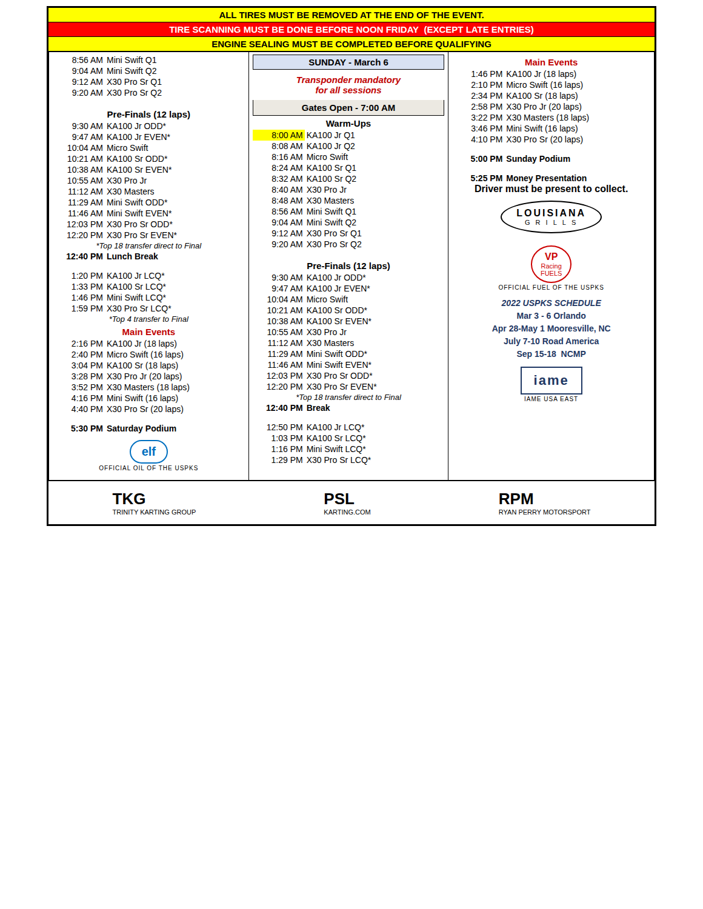ALL TIRES MUST BE REMOVED AT THE END OF THE EVENT.
TIRE SCANNING MUST BE DONE BEFORE NOON FRIDAY (EXCEPT LATE ENTRIES)
ENGINE SEALING MUST BE COMPLETED BEFORE QUALIFYING
| / 8:56 AM / Mini Swift Q1 / / 9:04 AM / Mini Swift Q2 / / 9:12 AM / X30 Pro Sr Q1 / / 9:20 AM / X30 Pro Sr Q2 / Pre-Finals (12 laps) / 9:30 AM / KA100 Jr ODD* / / 9:47 AM / KA100 Jr EVEN* / / 10:04 AM / Micro Swift / / 10:21 AM / KA100 Sr ODD* / / 10:38 AM / KA100 Sr EVEN* / / 10:55 AM / X30 Pro Jr / / 11:12 AM / X30 Masters / / 11:29 AM / Mini Swift ODD* / / 11:46 AM / Mini Swift EVEN* / / 12:03 PM / X30 Pro Sr ODD* / / 12:20 PM / X30 Pro Sr EVEN* / *Top 18 transfer direct to Final / 12:40 PM / Lunch Break / / 1:20 PM / KA100 Jr LCQ* / / 1:33 PM / KA100 Sr LCQ* / / 1:46 PM / Mini Swift LCQ* / / 1:59 PM / X30 Pro Sr LCQ* / *Top 4 transfer to Final Main Events / 2:16 PM / KA100 Jr (18 laps) / / 2:40 PM / Micro Swift (16 laps) / / 3:04 PM / KA100 Sr (18 laps) / / 3:28 PM / X30 Pro Jr (20 laps) / / 3:52 PM / X30 Masters (18 laps) / / 4:16 PM / Mini Swift (16 laps) / / 4:40 PM / X30 Pro Sr (20 laps) / / 5:30 PM / Saturday Podium / elf OFFICIAL OIL OF THE USPKS | SUNDAY - March 6 Transponder mandatory for all sessions Gates Open - 7:00 AM Warm-Ups / 8:00 AM / KA100 Jr Q1 / / 8:08 AM / KA100 Jr Q2 / / 8:16 AM / Micro Swift / / 8:24 AM / KA100 Sr Q1 / / 8:32 AM / KA100 Sr Q2 / / 8:40 AM / X30 Pro Jr / / 8:48 AM / X30 Masters / / 8:56 AM / Mini Swift Q1 / / 9:04 AM / Mini Swift Q2 / / 9:12 AM / X30 Pro Sr Q1 / / 9:20 AM / X30 Pro Sr Q2 / Pre-Finals (12 laps) / 9:30 AM / KA100 Jr ODD* / / 9:47 AM / KA100 Jr EVEN* / / 10:04 AM / Micro Swift / / 10:21 AM / KA100 Sr ODD* / / 10:38 AM / KA100 Sr EVEN* / / 10:55 AM / X30 Pro Jr / / 11:12 AM / X30 Masters / / 11:29 AM / Mini Swift ODD* / / 11:46 AM / Mini Swift EVEN* / / 12:03 PM / X30 Pro Sr ODD* / / 12:20 PM / X30 Pro Sr EVEN* / *Top 18 transfer direct to Final / 12:40 PM / Break / / 12:50 PM / KA100 Jr LCQ* / / 1:03 PM / KA100 Sr LCQ* / / 1:16 PM / Mini Swift LCQ* / / 1:29 PM / X30 Pro Sr LCQ* / | Main Events / 1:46 PM / KA100 Jr (18 laps) / / 2:10 PM / Micro Swift (16 laps) / / 2:34 PM / KA100 Sr (18 laps) / / 2:58 PM / X30 Pro Jr (20 laps) / / 3:22 PM / X30 Masters (18 laps) / / 3:46 PM / Mini Swift (16 laps) / / 4:10 PM / X30 Pro Sr (20 laps) / / 5:00 PM / Sunday Podium / / 5:25 PM / Money Presentation / Driver must be present to collect. LOUISIANA G R I L L S VP Racing FUELS OFFICIAL FUEL OF THE USPKS 2022 USPKS SCHEDULE Mar 3 - 6 Orlando Apr 28-May 1 Mooresville, NC July 7-10 Road America Sep 15-18 NCMP iame IAME USA EAST |
TKGTRINITY KARTING GROUP PSLKARTING.COM RPMRYAN PERRY MOTORSPORT